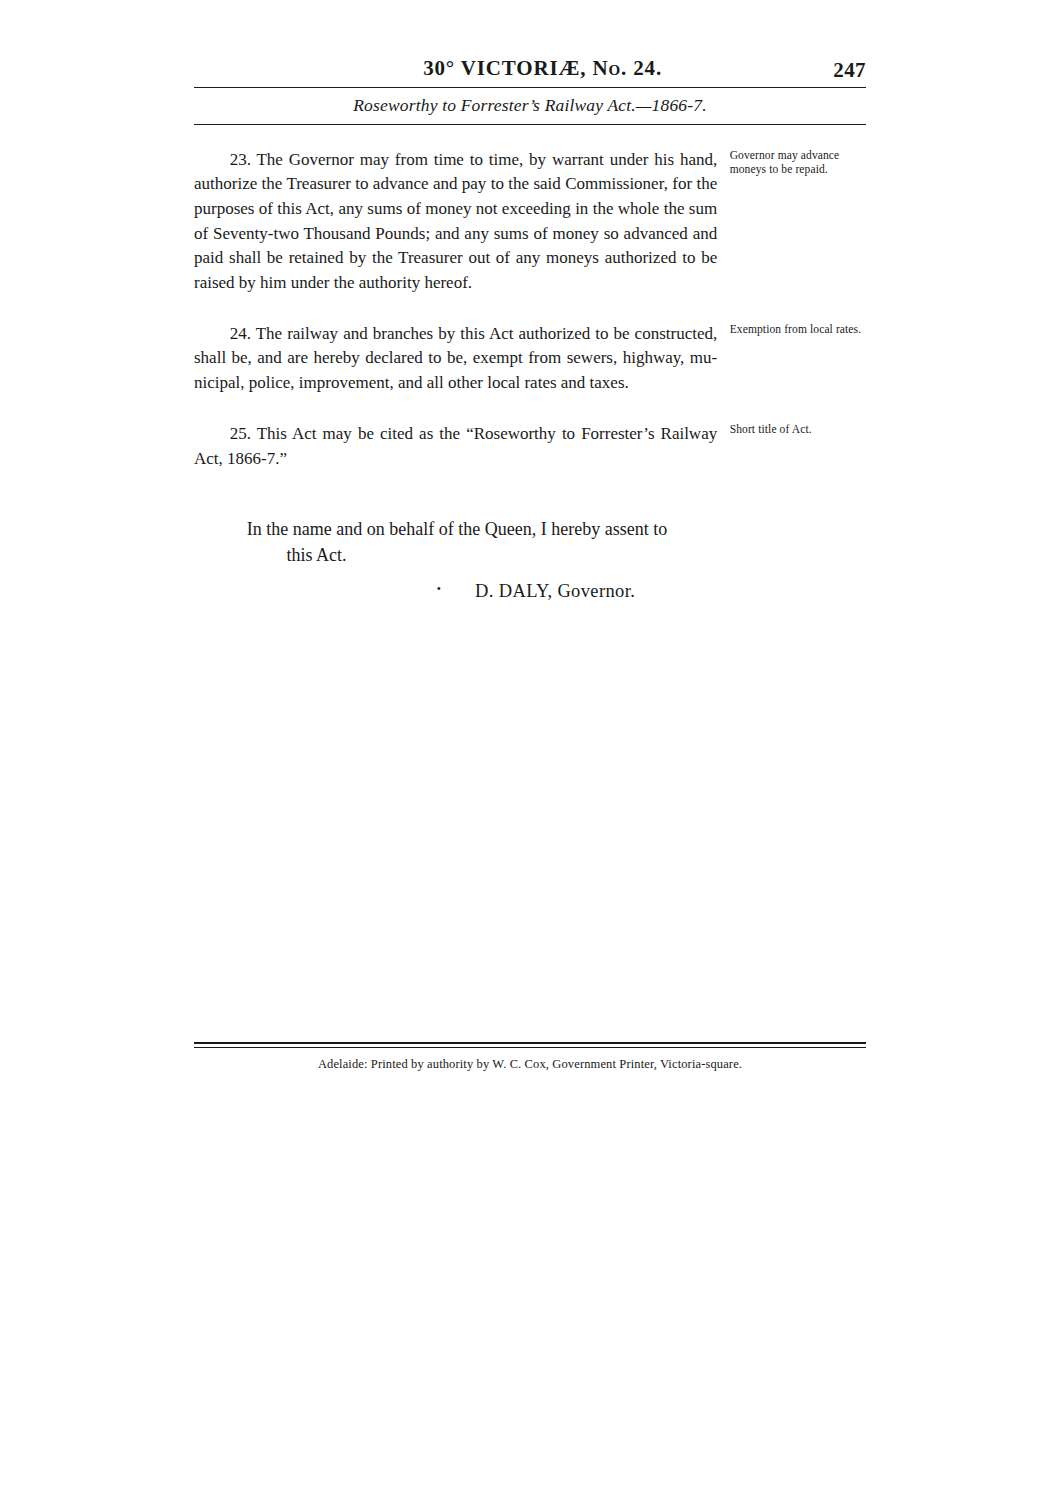30° VICTORIÆ, No. 24.
247
Roseworthy to Forrester’s Railway Act.—1866-7.
Governor may advance moneys to be repaid.
23. The Governor may from time to time, by warrant under his hand, authorize the Treasurer to advance and pay to the said Commissioner, for the purposes of this Act, any sums of money not exceeding in the whole the sum of Seventy-two Thousand Pounds; and any sums of money so advanced and paid shall be retained by the Treasurer out of any moneys authorized to be raised by him under the authority hereof.
Exemption from local rates.
24. The railway and branches by this Act authorized to be constructed, shall be, and are hereby declared to be, exempt from sewers, highway, municipal, police, improvement, and all other local rates and taxes.
Short title of Act.
25. This Act may be cited as the “Roseworthy to Forrester’s Railway Act, 1866-7.”
In the name and on behalf of the Queen, I hereby assent to
this Act.
•D. DALY, Governor.
Adelaide: Printed by authority by W. C. Cox, Government Printer, Victoria-square.